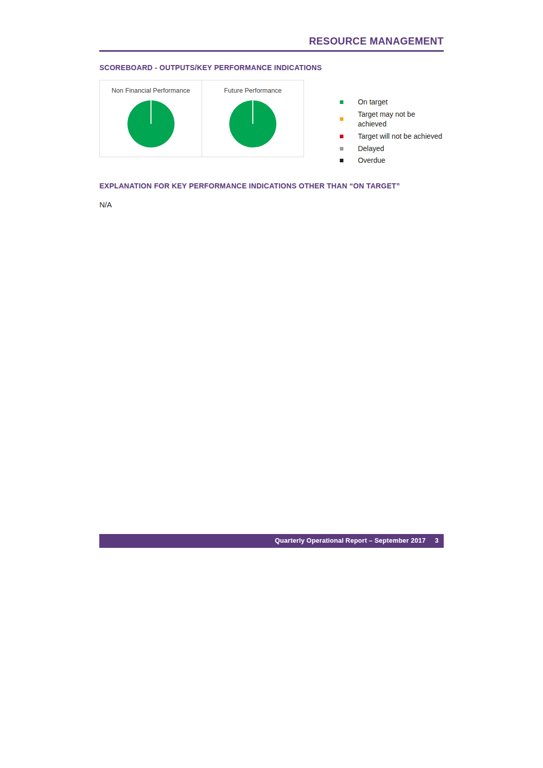Resource Management
Scoreboard - Outputs/Key Performance Indications
Non Financial Performance
Future Performance
On target
Target may not be achieved
Target will not be achieved
Delayed
Overdue
Explanation for Key Performance Indications other than “On Target”
N/A
Quarterly Operational Report – September 20173